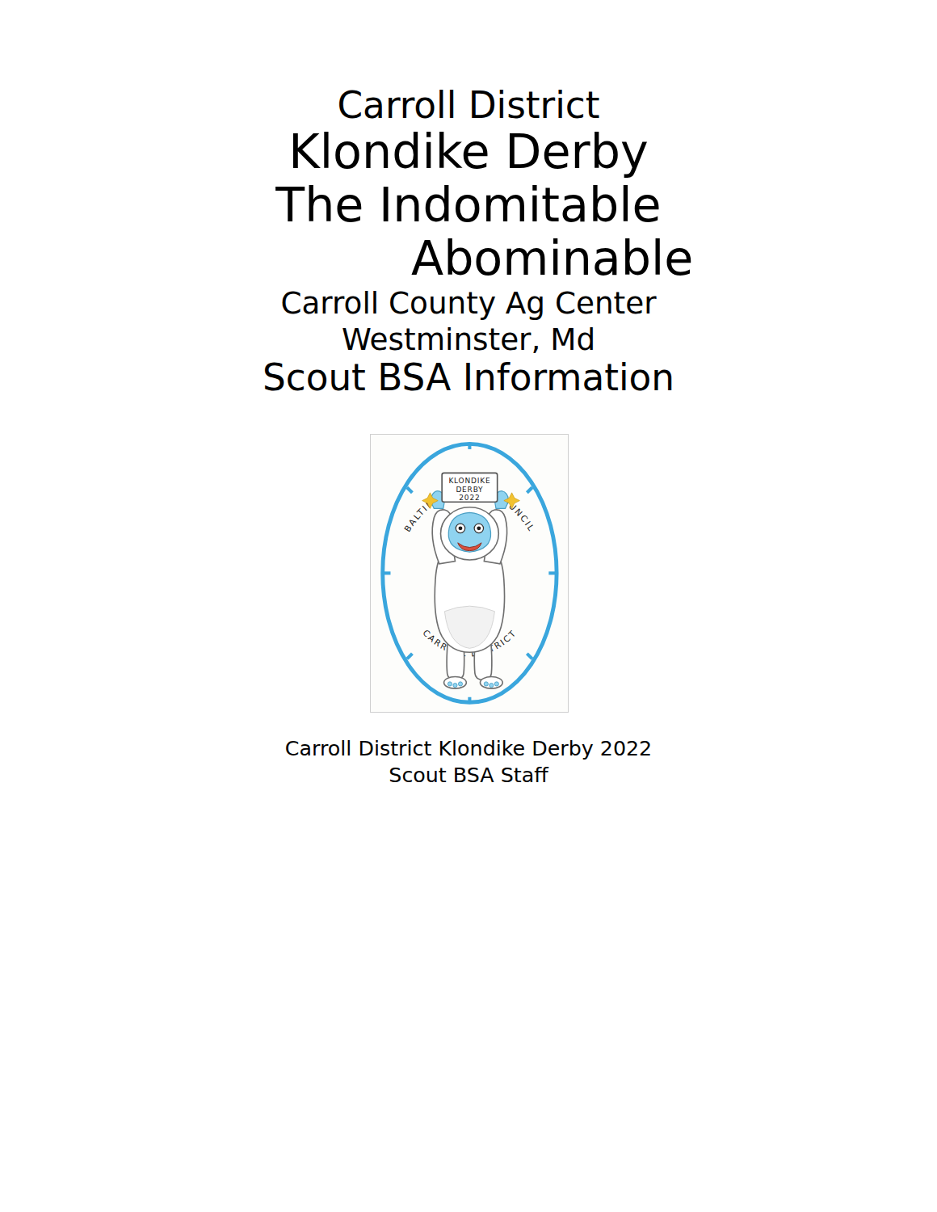Carroll District
Klondike Derby
The Indomitable
Abominable
Carroll County Ag Center
Westminster, Md
Scout BSA Information
Hand-drawn Klondike Derby 2022 emblem A drawing of a white abominable snowman holding a sign reading "Klondike Derby 2022", encircled by a blue oval with the words "Baltimore Area Council" across the top and "Carroll District" across the bottom. BALTIMORE AREA COUNCIL CARROLL DISTRICT KLONDIKE DERBY 2022
Carroll District Klondike Derby 2022
Scout BSA Staff